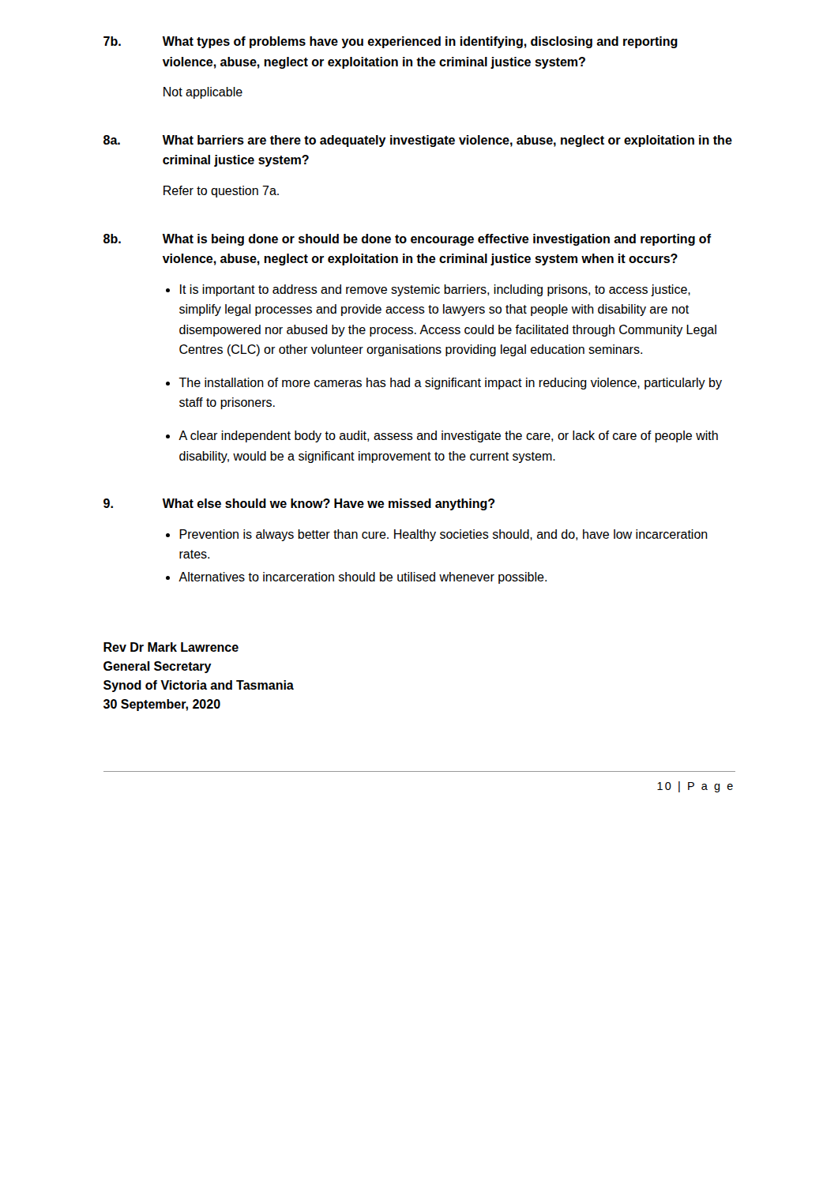7b. What types of problems have you experienced in identifying, disclosing and reporting violence, abuse, neglect or exploitation in the criminal justice system?
Not applicable
8a. What barriers are there to adequately investigate violence, abuse, neglect or exploitation in the criminal justice system?
Refer to question 7a.
8b. What is being done or should be done to encourage effective investigation and reporting of violence, abuse, neglect or exploitation in the criminal justice system when it occurs?
It is important to address and remove systemic barriers, including prisons, to access justice, simplify legal processes and provide access to lawyers so that people with disability are not disempowered nor abused by the process. Access could be facilitated through Community Legal Centres (CLC) or other volunteer organisations providing legal education seminars.
The installation of more cameras has had a significant impact in reducing violence, particularly by staff to prisoners.
A clear independent body to audit, assess and investigate the care, or lack of care of people with disability, would be a significant improvement to the current system.
9. What else should we know? Have we missed anything?
Prevention is always better than cure. Healthy societies should, and do, have low incarceration rates.
Alternatives to incarceration should be utilised whenever possible.
Rev Dr Mark Lawrence
General Secretary
Synod of Victoria and Tasmania
30 September, 2020
10 | P a g e